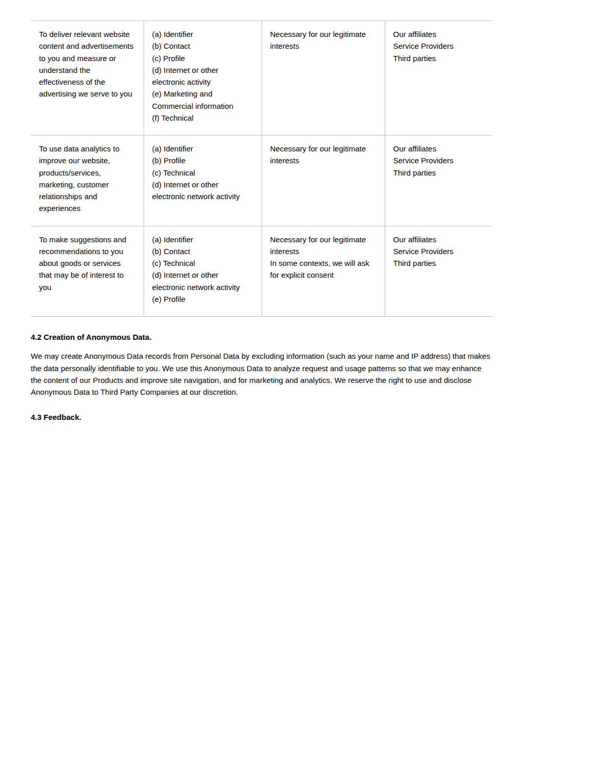| To deliver relevant website content and advertisements to you and measure or understand the effectiveness of the advertising we serve to you | (a) Identifier (b) Contact (c) Profile (d) Internet or other electronic activity (e) Marketing and Commercial information (f) Technical | Necessary for our legitimate interests | Our affiliates Service Providers Third parties |
| To use data analytics to improve our website, products/services, marketing, customer relationships and experiences | (a) Identifier (b) Profile (c) Technical (d) Internet or other electronic network activity | Necessary for our legitimate interests | Our affiliates Service Providers Third parties |
| To make suggestions and recommendations to you about goods or services that may be of interest to you | (a) Identifier (b) Contact (c) Technical (d) Internet or other electronic network activity (e) Profile | Necessary for our legitimate interests In some contexts, we will ask for explicit consent | Our affiliates Service Providers Third parties |
4.2 Creation of Anonymous Data.
We may create Anonymous Data records from Personal Data by excluding information (such as your name and IP address) that makes the data personally identifiable to you. We use this Anonymous Data to analyze request and usage patterns so that we may enhance the content of our Products and improve site navigation, and for marketing and analytics. We reserve the right to use and disclose Anonymous Data to Third Party Companies at our discretion.
4.3 Feedback.